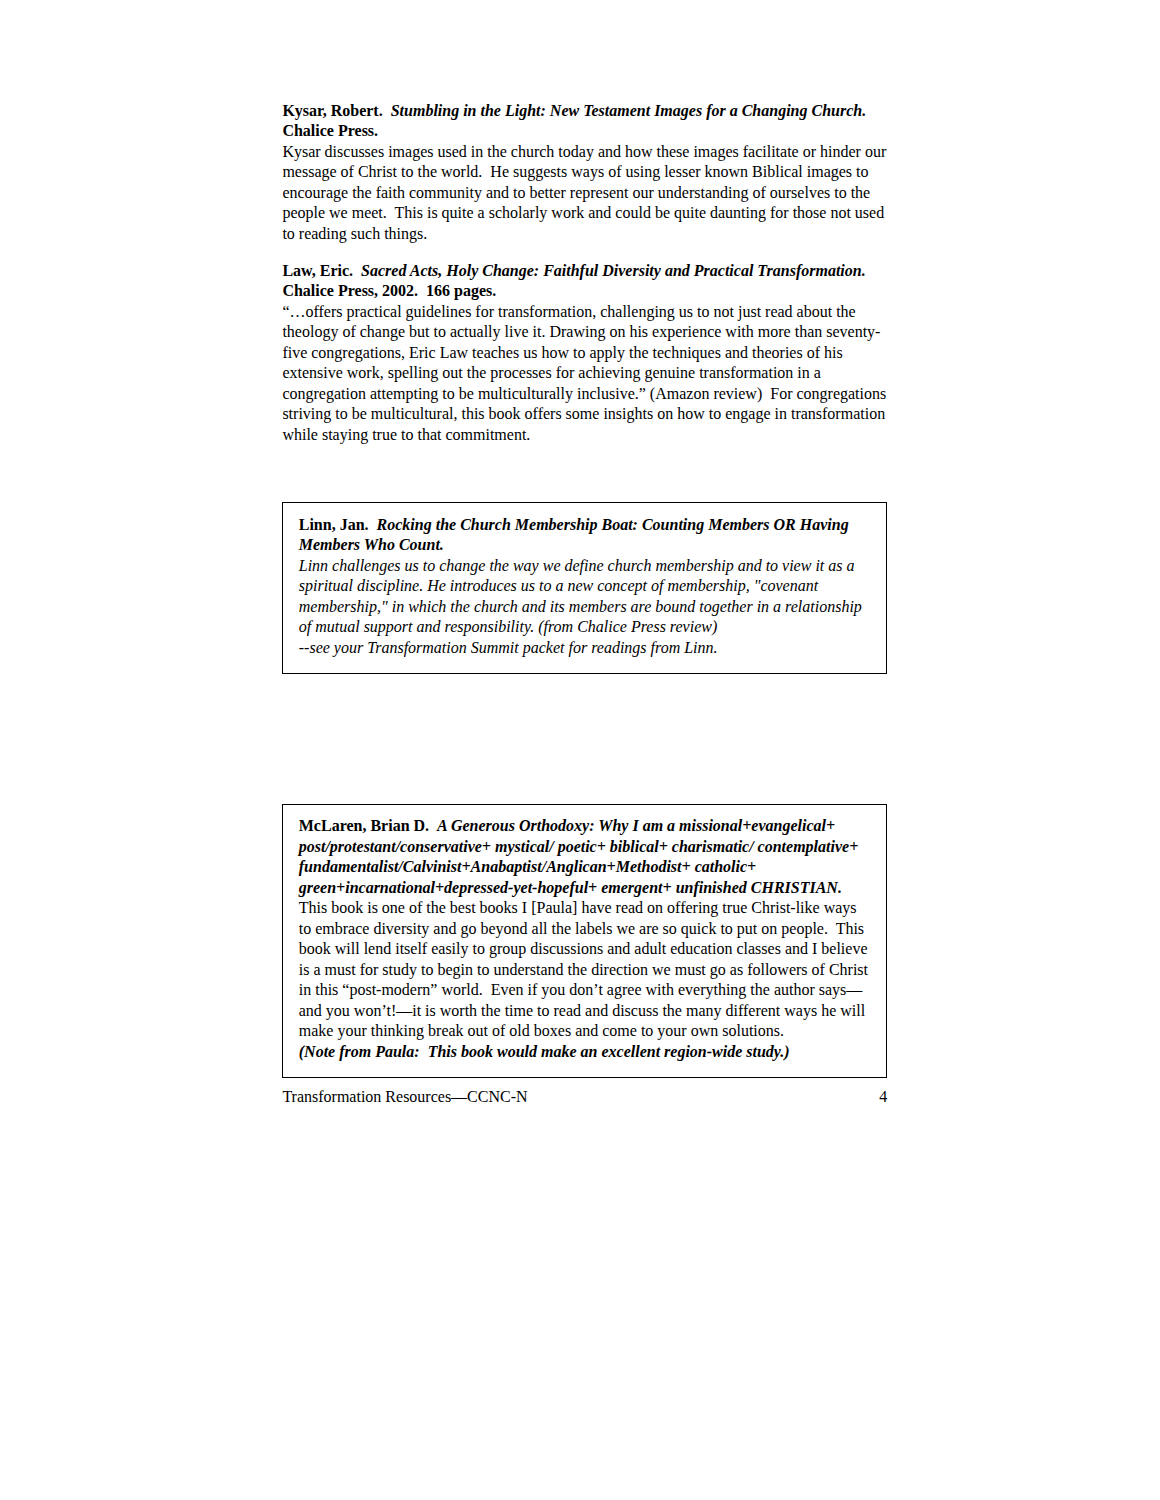Kysar, Robert. Stumbling in the Light: New Testament Images for a Changing Church. Chalice Press.
Kysar discusses images used in the church today and how these images facilitate or hinder our message of Christ to the world. He suggests ways of using lesser known Biblical images to encourage the faith community and to better represent our understanding of ourselves to the people we meet. This is quite a scholarly work and could be quite daunting for those not used to reading such things.
Law, Eric. Sacred Acts, Holy Change: Faithful Diversity and Practical Transformation. Chalice Press, 2002. 166 pages.
“…offers practical guidelines for transformation, challenging us to not just read about the theology of change but to actually live it. Drawing on his experience with more than seventy-five congregations, Eric Law teaches us how to apply the techniques and theories of his extensive work, spelling out the processes for achieving genuine transformation in a congregation attempting to be multiculturally inclusive.” (Amazon review) For congregations striving to be multicultural, this book offers some insights on how to engage in transformation while staying true to that commitment.
Linn, Jan. Rocking the Church Membership Boat: Counting Members OR Having Members Who Count.
Linn challenges us to change the way we define church membership and to view it as a spiritual discipline. He introduces us to a new concept of membership, "covenant membership," in which the church and its members are bound together in a relationship of mutual support and responsibility. (from Chalice Press review)
--see your Transformation Summit packet for readings from Linn.
McLaren, Brian D. A Generous Orthodoxy: Why I am a missional+evangelical+ post/protestant/conservative+ mystical/ poetic+ biblical+ charismatic/ contemplative+ fundamentalist/Calvinist+Anabaptist/Anglican+Methodist+ catholic+ green+incarnational+depressed-yet-hopeful+ emergent+ unfinished CHRISTIAN.
This book is one of the best books I [Paula] have read on offering true Christ-like ways to embrace diversity and go beyond all the labels we are so quick to put on people. This book will lend itself easily to group discussions and adult education classes and I believe is a must for study to begin to understand the direction we must go as followers of Christ in this “post-modern” world. Even if you don’t agree with everything the author says—and you won’t!—it is worth the time to read and discuss the many different ways he will make your thinking break out of old boxes and come to your own solutions.
(Note from Paula: This book would make an excellent region-wide study.)
Transformation Resources—CCNC-N 4